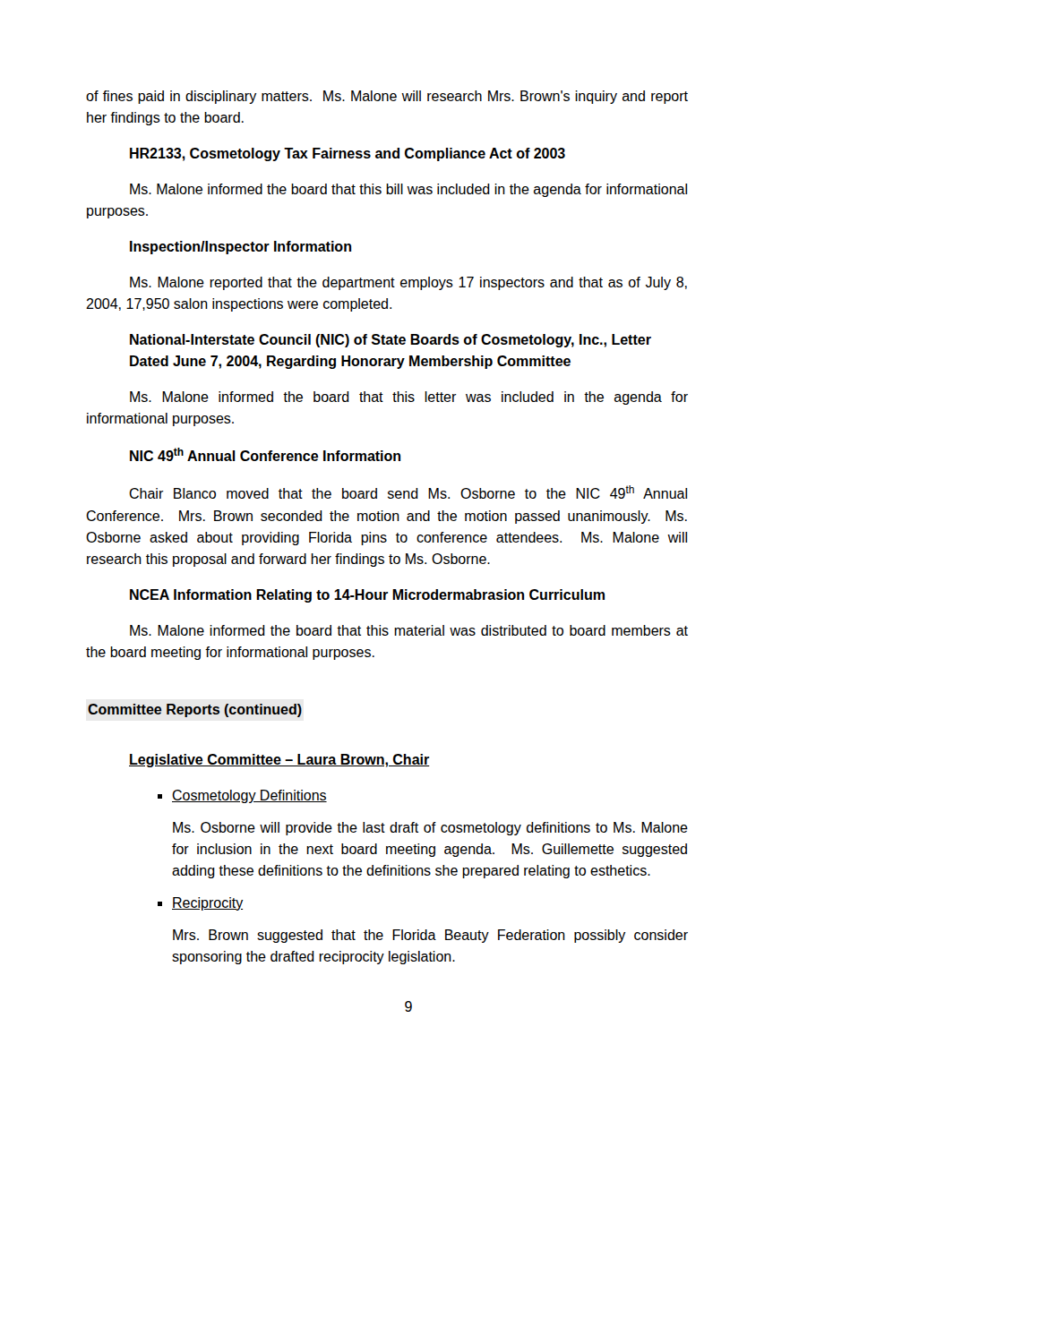of fines paid in disciplinary matters. Ms. Malone will research Mrs. Brown's inquiry and report her findings to the board.
HR2133, Cosmetology Tax Fairness and Compliance Act of 2003
Ms. Malone informed the board that this bill was included in the agenda for informational purposes.
Inspection/Inspector Information
Ms. Malone reported that the department employs 17 inspectors and that as of July 8, 2004, 17,950 salon inspections were completed.
National-Interstate Council (NIC) of State Boards of Cosmetology, Inc., Letter
Dated June 7, 2004, Regarding Honorary Membership Committee
Ms. Malone informed the board that this letter was included in the agenda for informational purposes.
NIC 49th Annual Conference Information
Chair Blanco moved that the board send Ms. Osborne to the NIC 49th Annual Conference. Mrs. Brown seconded the motion and the motion passed unanimously. Ms. Osborne asked about providing Florida pins to conference attendees. Ms. Malone will research this proposal and forward her findings to Ms. Osborne.
NCEA Information Relating to 14-Hour Microdermabrasion Curriculum
Ms. Malone informed the board that this material was distributed to board members at the board meeting for informational purposes.
Committee Reports (continued)
Legislative Committee – Laura Brown, Chair
Cosmetology Definitions
Ms. Osborne will provide the last draft of cosmetology definitions to Ms. Malone for inclusion in the next board meeting agenda. Ms. Guillemette suggested adding these definitions to the definitions she prepared relating to esthetics.
Reciprocity
Mrs. Brown suggested that the Florida Beauty Federation possibly consider sponsoring the drafted reciprocity legislation.
9